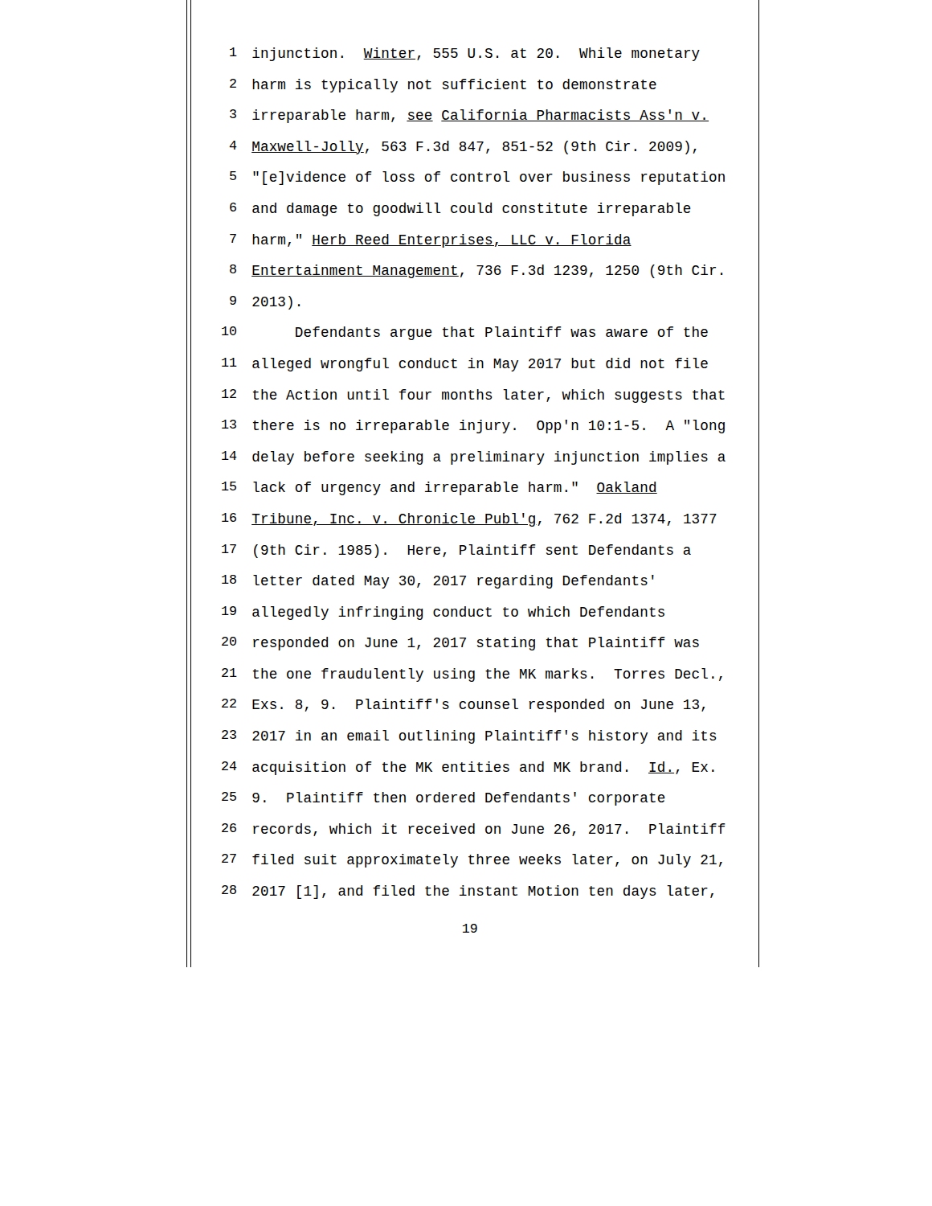| 1 | injunction. Winter , 555 U.S. at 20. While monetary |
| 2 | harm is typically not sufficient to demonstrate |
| 3 | irreparable harm, see California Pharmacists Ass'n v. |
| 4 | Maxwell-Jolly , 563 F.3d 847, 851-52 (9th Cir. 2009), |
| 5 | "[e]vidence of loss of control over business reputation |
| 6 | and damage to goodwill could constitute irreparable |
| 7 | harm," Herb Reed Enterprises, LLC v. Florida |
| 8 | Entertainment Management , 736 F.3d 1239, 1250 (9th Cir. |
| 9 | 2013). |
| 10 | Defendants argue that Plaintiff was aware of the |
| 11 | alleged wrongful conduct in May 2017 but did not file |
| 12 | the Action until four months later, which suggests that |
| 13 | there is no irreparable injury. Opp'n 10:1-5. A "long |
| 14 | delay before seeking a preliminary injunction implies a |
| 15 | lack of urgency and irreparable harm." Oakland |
| 16 | Tribune, Inc. v. Chronicle Publ'g , 762 F.2d 1374, 1377 |
| 17 | (9th Cir. 1985). Here, Plaintiff sent Defendants a |
| 18 | letter dated May 30, 2017 regarding Defendants' |
| 19 | allegedly infringing conduct to which Defendants |
| 20 | responded on June 1, 2017 stating that Plaintiff was |
| 21 | the one fraudulently using the MK marks. Torres Decl., |
| 22 | Exs. 8, 9. Plaintiff's counsel responded on June 13, |
| 23 | 2017 in an email outlining Plaintiff's history and its |
| 24 | acquisition of the MK entities and MK brand. Id. , Ex. |
| 25 | 9. Plaintiff then ordered Defendants' corporate |
| 26 | records, which it received on June 26, 2017. Plaintiff |
| 27 | filed suit approximately three weeks later, on July 21, |
| 28 | 2017 [1], and filed the instant Motion ten days later, |
19